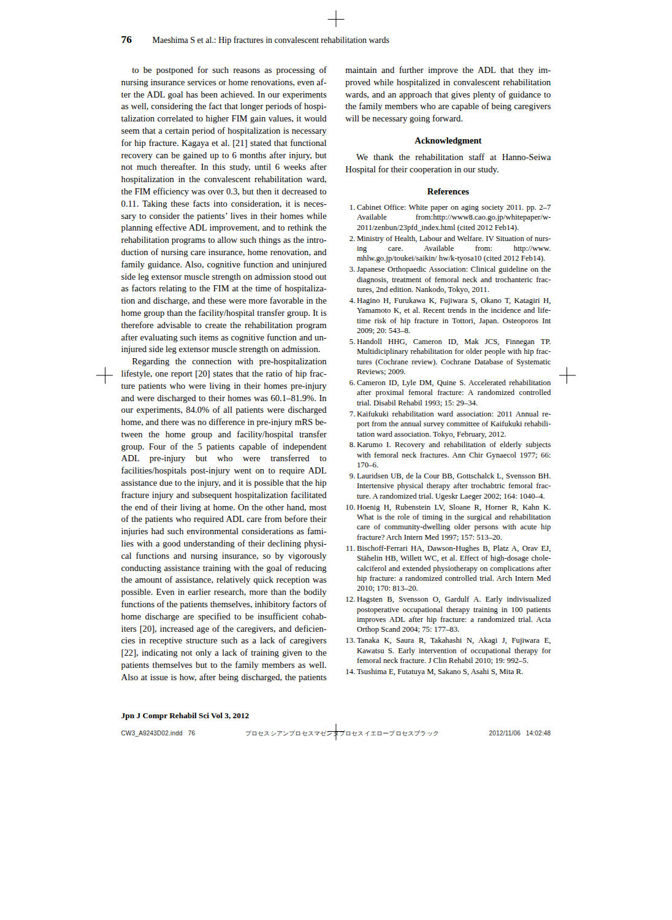76 Maeshima S et al.: Hip fractures in convalescent rehabilitation wards
to be postponed for such reasons as processing of nursing insurance services or home renovations, even after the ADL goal has been achieved. In our experiments as well, considering the fact that longer periods of hospitalization correlated to higher FIM gain values, it would seem that a certain period of hospitalization is necessary for hip fracture. Kagaya et al. [21] stated that functional recovery can be gained up to 6 months after injury, but not much thereafter. In this study, until 6 weeks after hospitalization in the convalescent rehabilitation ward, the FIM efficiency was over 0.3, but then it decreased to 0.11. Taking these facts into consideration, it is necessary to consider the patients’ lives in their homes while planning effective ADL improvement, and to rethink the rehabilitation programs to allow such things as the introduction of nursing care insurance, home renovation, and family guidance. Also, cognitive function and uninjured side leg extensor muscle strength on admission stood out as factors relating to the FIM at the time of hospitalization and discharge, and these were more favorable in the home group than the facility/hospital transfer group. It is therefore advisable to create the rehabilitation program after evaluating such items as cognitive function and uninjured side leg extensor muscle strength on admission.
Regarding the connection with pre-hospitalization lifestyle, one report [20] states that the ratio of hip fracture patients who were living in their homes pre-injury and were discharged to their homes was 60.1–81.9%. In our experiments, 84.0% of all patients were discharged home, and there was no difference in pre-injury mRS between the home group and facility/hospital transfer group. Four of the 5 patients capable of independent ADL pre-injury but who were transferred to facilities/hospitals post-injury went on to require ADL assistance due to the injury, and it is possible that the hip fracture injury and subsequent hospitalization facilitated the end of their living at home. On the other hand, most of the patients who required ADL care from before their injuries had such environmental considerations as families with a good understanding of their declining physical functions and nursing insurance, so by vigorously conducting assistance training with the goal of reducing the amount of assistance, relatively quick reception was possible. Even in earlier research, more than the bodily functions of the patients themselves, inhibitory factors of home discharge are specified to be insufficient cohabiters [20], increased age of the caregivers, and deficiencies in receptive structure such as a lack of caregivers [22], indicating not only a lack of training given to the patients themselves but to the family members as well. Also at issue is how, after being discharged, the patients maintain and further improve the ADL that they improved while hospitalized in convalescent rehabilitation wards, and an approach that gives plenty of guidance to the family members who are capable of being caregivers will be necessary going forward.
Acknowledgment
We thank the rehabilitation staff at Hanno-Seiwa Hospital for their cooperation in our study.
References
Cabinet Office: White paper on aging society 2011. pp. 2–7 Available from:http://www8.cao.go.jp/whitepaper/w-2011/zenbun/23pfd_index.html (cited 2012 Feb14).
Ministry of Health, Labour and Welfare. IV Situation of nursing care. Available from: http://www. mhlw.go.jp/toukei/saikin/ hw/k-tyosa10 (cited 2012 Feb14).
Japanese Orthopaedic Association: Clinical guideline on the diagnosis, treatment of femoral neck and trochanteric fractures, 2nd edition. Nankodo, Tokyo, 2011.
Hagino H, Furukawa K, Fujiwara S, Okano T, Katagiri H, Yamamoto K, et al. Recent trends in the incidence and lifetime risk of hip fracture in Tottori, Japan. Osteoporos Int 2009; 20: 543–8.
Handoll HHG, Cameron ID, Mak JCS, Finnegan TP. Multidiciplinary rehabilitation for older people with hip fractures (Cochrane review). Cochrane Database of Systematic Reviews; 2009.
Cameron ID, Lyle DM, Quine S. Accelerated rehabilitation after proximal femoral fracture: A randomized controlled trial. Disabil Rehabil 1993; 15: 29–34.
Kaifukuki rehabilitation ward association: 2011 Annual report from the annual survey committee of Kaifukuki rehabilitation ward association. Tokyo, February, 2012.
Karumo I. Recovery and rehabilitation of elderly subjects with femoral neck fractures. Ann Chir Gynaecol 1977; 66: 170–6.
Lauridsen UB, de la Cour BB, Gottschalck L, Svensson BH. Intertensive physical therapy after trochabtric femoral fracture. A randomized trial. Ugeskr Laeger 2002; 164: 1040–4.
Hoenig H, Rubenstein LV, Sloane R, Horner R, Kahn K. What is the role of timing in the surgical and rehabilitation care of community-dwelling older persons with acute hip fracture? Arch Intern Med 1997; 157: 513–20.
Bischoff-Ferrari HA, Dawson-Hughes B, Platz A, Orav EJ, Stähelin HB, Willett WC, et al. Effect of high-dosage cholecalciferol and extended physiotherapy on complications after hip fracture: a randomized controlled trial. Arch Intern Med 2010; 170: 813–20.
Hagsten B, Svensson O, Gardulf A. Early indivisualized postoperative occupational therapy training in 100 patients improves ADL after hip fracture: a randomized trial. Acta Orthop Scand 2004; 75: 177–83.
Tanaka K, Saura R, Takahashi N, Akagi J, Fujiwara E, Kawatsu S. Early intervention of occupational therapy for femoral neck fracture. J Clin Rehabil 2010; 19: 992–5.
Tsushima E, Futatuya M, Sakano S, Asahi S, Mita R.
Jpn J Compr Rehabil Sci Vol 3, 2012
CW3_A9243D02.indd 76 プロセスシアンプロセスマゼンタプロセスイエロープロセスブラック 2012/11/06 14:02:48